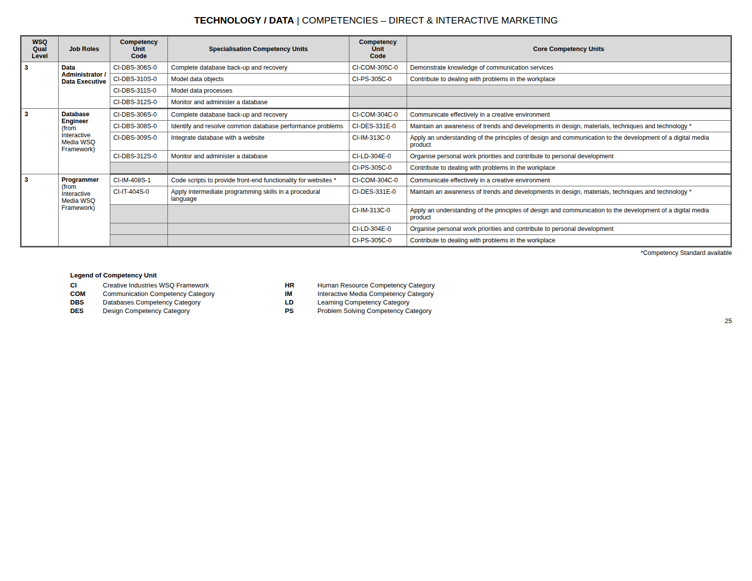TECHNOLOGY / DATA | COMPETENCIES – DIRECT & INTERACTIVE MARKETING
| WSQ Qual Level | Job Roles | Competency Unit Code | Specialisation Competency Units | Competency Unit Code | Core Competency Units |
| --- | --- | --- | --- | --- | --- |
| 3 | Data Administrator / Data Executive | CI-DBS-306S-0 | Complete database back-up and recovery | CI-COM-305C-0 | Demonstrate knowledge of communication services |
| CI-DBS-310S-0 | Model data objects | CI-PS-305C-0 | Contribute to dealing with problems in the workplace |
| CI-DBS-311S-0 | Model data processes | | |
| CI-DBS-312S-0 | Monitor and administer a database | | |
| 3 | Database Engineer (from Interactive Media WSQ Framework) | CI-DBS-306S-0 | Complete database back-up and recovery | CI-COM-304C-0 | Communicate effectively in a creative environment |
| CI-DBS-308S-0 | Identify and resolve common database performance problems | CI-DES-331E-0 | Maintain an awareness of trends and developments in design, materials, techniques and technology * |
| CI-DBS-309S-0 | Integrate database with a website | CI-IM-313C-0 | Apply an understanding of the principles of design and communication to the development of a digital media product |
| CI-DBS-312S-0 | Monitor and administer a database | CI-LD-304E-0 | Organise personal work priorities and contribute to personal development |
| | | CI-PS-305C-0 | Contribute to dealing with problems in the workplace |
| 3 | Programmer (from Interactive Media WSQ Framework) | CI-IM-408S-1 | Code scripts to provide front-end functionality for websites * | CI-COM-304C-0 | Communicate effectively in a creative environment |
| CI-IT-404S-0 | Apply intermediate programming skills in a procedural language | CI-DES-331E-0 | Maintain an awareness of trends and developments in design, materials, techniques and technology * |
| | | CI-IM-313C-0 | Apply an understanding of the principles of design and communication to the development of a digital media product |
| | | CI-LD-304E-0 | Organise personal work priorities and contribute to personal development |
| | | CI-PS-305C-0 | Contribute to dealing with problems in the workplace |
*Competency Standard available
Legend of Competency Unit
| CI | Creative Industries WSQ Framework | | HR | Human Resource Competency Category |
| COM | Communication Competency Category | | IM | Interactive Media Competency Category |
| DBS | Databases Competency Category | | LD | Learning Competency Category |
| DES | Design Competency Category | | PS | Problem Solving Competency Category |
25